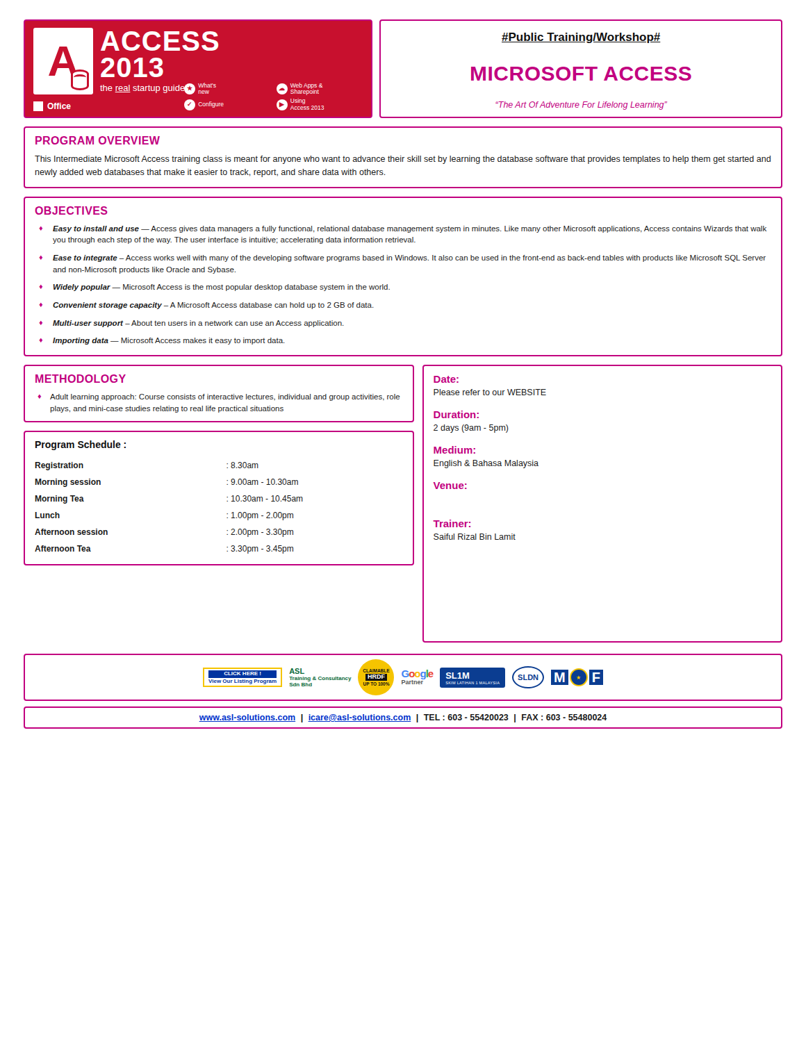A
ACCESS
2013
the real startup guide
Office
★What's
new
☁Web Apps &
Sharepoint
✓Configure
▶Using
Access 2013
#Public Training/Workshop#
MICROSOFT ACCESS
“The Art Of Adventure For Lifelong Learning”
PROGRAM OVERVIEW
This Intermediate Microsoft Access training class is meant for anyone who want to advance their skill set by learning the database software that provides templates to help them get started and newly added web databases that make it easier to track, report, and share data with others.
OBJECTIVES
Easy to install and use — Access gives data managers a fully functional, relational database management system in minutes. Like many other Microsoft applications, Access contains Wizards that walk you through each step of the way. The user interface is intuitive; accelerating data information retrieval.
Ease to integrate – Access works well with many of the developing software programs based in Windows. It also can be used in the front-end as back-end tables with products like Microsoft SQL Server and non-Microsoft products like Oracle and Sybase.
Widely popular — Microsoft Access is the most popular desktop database system in the world.
Convenient storage capacity – A Microsoft Access database can hold up to 2 GB of data.
Multi-user support – About ten users in a network can use an Access application.
Importing data — Microsoft Access makes it easy to import data.
METHODOLOGY
Adult learning approach: Course consists of interactive lectures, individual and group activities, role plays, and mini-case studies relating to real life practical situations
Program Schedule :
| Registration | : 8.30am |
| Morning session | : 9.00am - 10.30am |
| Morning Tea | : 10.30am - 10.45am |
| Lunch | : 1.00pm - 2.00pm |
| Afternoon session | : 2.00pm - 3.30pm |
| Afternoon Tea | : 3.30pm - 3.45pm |
Date:
Please refer to our WEBSITE
Duration:
2 days (9am - 5pm)
Medium:
English & Bahasa Malaysia
Venue:
Trainer:
Saiful Rizal Bin Lamit
CLICK HERE ! View Our Listing Program
ASL
Training & Consultancy
Sdn Bhd
CLAIMABLE HRDF UP TO 100%
Google
Partner
SL1MSKIM LATIHAN 1 MALAYSIA
SLDN
M ★ F
www.asl-solutions.com | icare@asl-solutions.com | TEL : 603 - 55420023 | FAX : 603 - 55480024